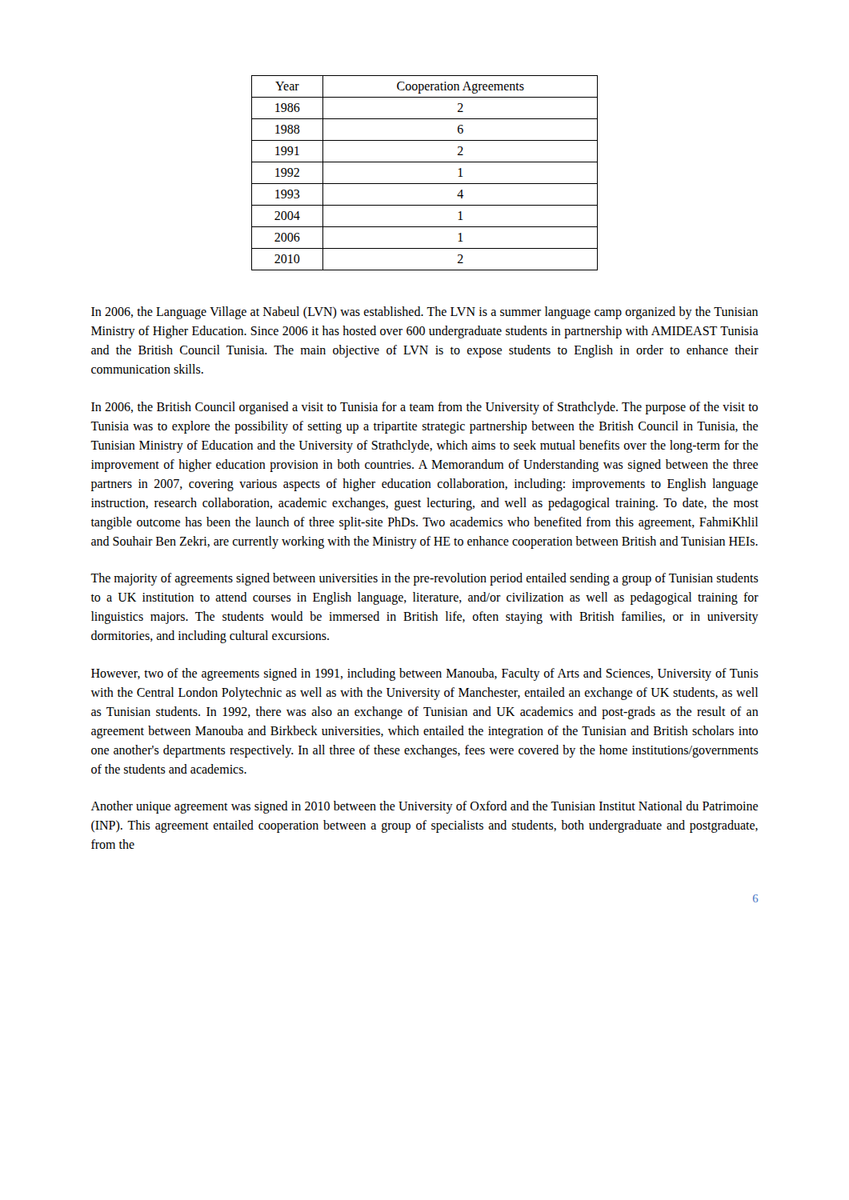| Year | Cooperation Agreements |
| --- | --- |
| 1986 | 2 |
| 1988 | 6 |
| 1991 | 2 |
| 1992 | 1 |
| 1993 | 4 |
| 2004 | 1 |
| 2006 | 1 |
| 2010 | 2 |
In 2006, the Language Village at Nabeul (LVN) was established. The LVN is a summer language camp organized by the Tunisian Ministry of Higher Education. Since 2006 it has hosted over 600 undergraduate students in partnership with AMIDEAST Tunisia and the British Council Tunisia. The main objective of LVN is to expose students to English in order to enhance their communication skills.
In 2006, the British Council organised a visit to Tunisia for a team from the University of Strathclyde. The purpose of the visit to Tunisia was to explore the possibility of setting up a tripartite strategic partnership between the British Council in Tunisia, the Tunisian Ministry of Education and the University of Strathclyde, which aims to seek mutual benefits over the long-term for the improvement of higher education provision in both countries. A Memorandum of Understanding was signed between the three partners in 2007, covering various aspects of higher education collaboration, including: improvements to English language instruction, research collaboration, academic exchanges, guest lecturing, and well as pedagogical training. To date, the most tangible outcome has been the launch of three split-site PhDs. Two academics who benefited from this agreement, FahmiKhlil and Souhair Ben Zekri, are currently working with the Ministry of HE to enhance cooperation between British and Tunisian HEIs.
The majority of agreements signed between universities in the pre-revolution period entailed sending a group of Tunisian students to a UK institution to attend courses in English language, literature, and/or civilization as well as pedagogical training for linguistics majors. The students would be immersed in British life, often staying with British families, or in university dormitories, and including cultural excursions.
However, two of the agreements signed in 1991, including between Manouba, Faculty of Arts and Sciences, University of Tunis with the Central London Polytechnic as well as with the University of Manchester, entailed an exchange of UK students, as well as Tunisian students. In 1992, there was also an exchange of Tunisian and UK academics and post-grads as the result of an agreement between Manouba and Birkbeck universities, which entailed the integration of the Tunisian and British scholars into one another's departments respectively. In all three of these exchanges, fees were covered by the home institutions/governments of the students and academics.
Another unique agreement was signed in 2010 between the University of Oxford and the Tunisian Institut National du Patrimoine (INP). This agreement entailed cooperation between a group of specialists and students, both undergraduate and postgraduate, from the
6